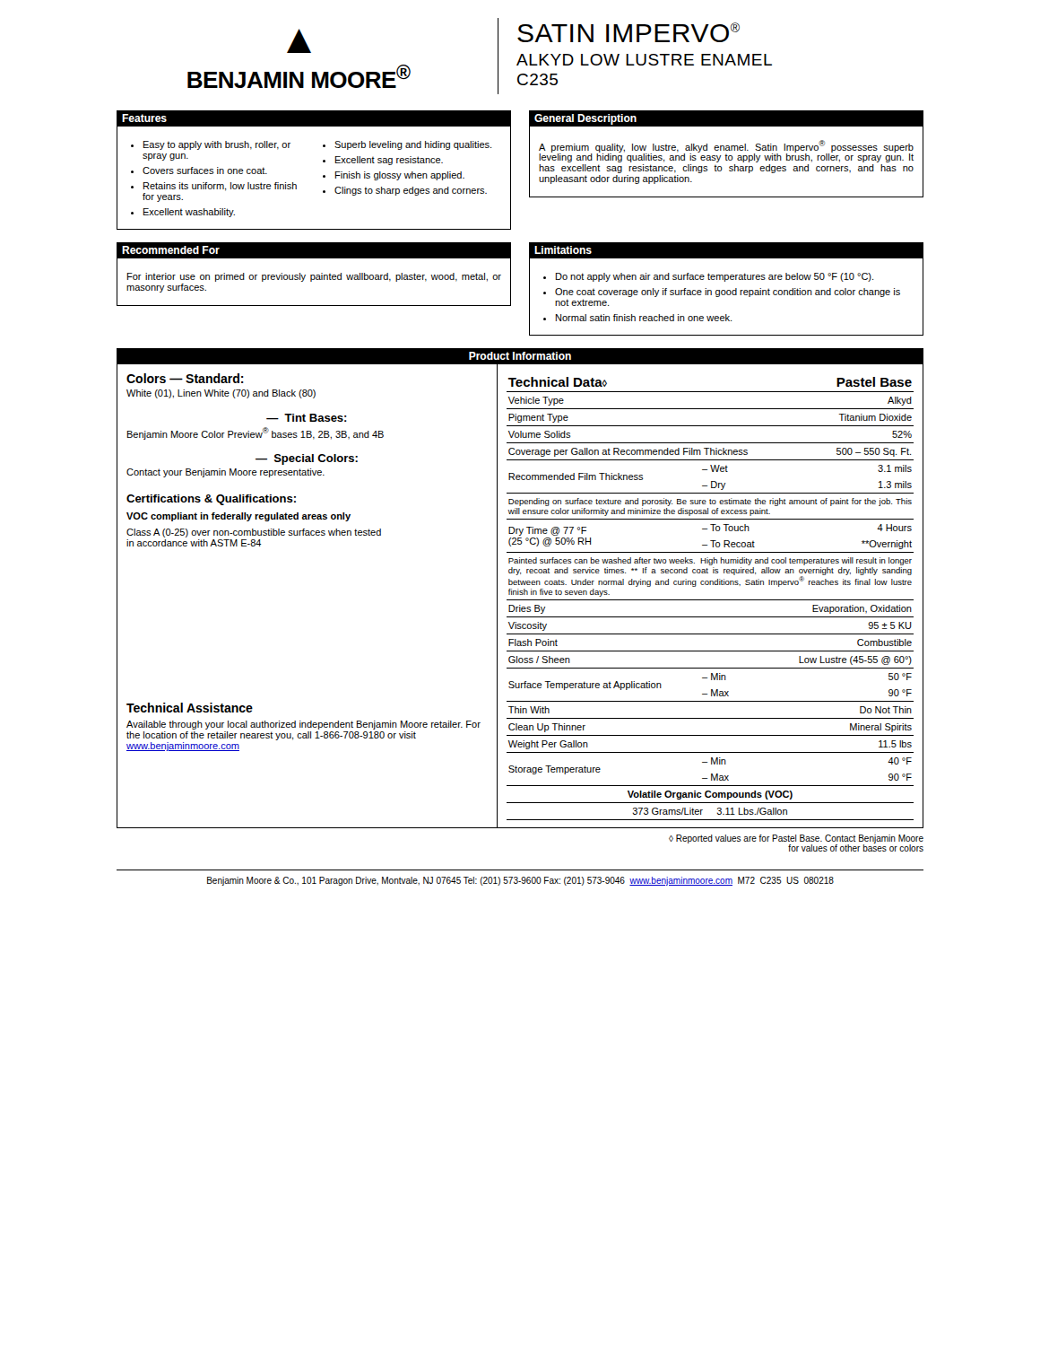▲
BENJAMIN MOORE®
SATIN IMPERVO®
ALKYD LOW LUSTRE ENAMEL
C235
Features
Easy to apply with brush, roller, or spray gun.
Covers surfaces in one coat.
Retains its uniform, low lustre finish for years.
Excellent washability.
Superb leveling and hiding qualities.
Excellent sag resistance.
Finish is glossy when applied.
Clings to sharp edges and corners.
General Description
A premium quality, low lustre, alkyd enamel. Satin Impervo® possesses superb leveling and hiding qualities, and is easy to apply with brush, roller, or spray gun. It has excellent sag resistance, clings to sharp edges and corners, and has no unpleasant odor during application.
Recommended For
For interior use on primed or previously painted wallboard, plaster, wood, metal, or masonry surfaces.
Limitations
Do not apply when air and surface temperatures are below 50 °F (10 °C).
One coat coverage only if surface in good repaint condition and color change is not extreme.
Normal satin finish reached in one week.
Product Information
Colors — Standard:
White (01), Linen White (70) and Black (80)
— Tint Bases:
Benjamin Moore Color Preview® bases 1B, 2B, 3B, and 4B
— Special Colors:
Contact your Benjamin Moore representative.
Certifications & Qualifications:
VOC compliant in federally regulated areas only
Class A (0-25) over non-combustible surfaces when tested
in accordance with ASTM E-84
Technical Assistance
Available through your local authorized independent Benjamin Moore retailer. For the location of the retailer nearest you, call 1-866-708-9180 or visit www.benjaminmoore.com
| Technical Data ◊ | Pastel Base |
| Vehicle Type | Alkyd |
| Pigment Type | Titanium Dioxide |
| Volume Solids | 52% |
| Coverage per Gallon at Recommended Film Thickness | 500 – 550 Sq. Ft. |
| Recommended Film Thickness | – Wet | 3.1 mils |
| – Dry | 1.3 mils |
| Depending on surface texture and porosity. Be sure to estimate the right amount of paint for the job. This will ensure color uniformity and minimize the disposal of excess paint. |
| Dry Time @ 77 °F (25 °C) @ 50% RH | – To Touch | 4 Hours |
| – To Recoat | **Overnight |
| Painted surfaces can be washed after two weeks. High humidity and cool temperatures will result in longer dry, recoat and service times. ** If a second coat is required, allow an overnight dry, lightly sanding between coats. Under normal drying and curing conditions, Satin Impervo ® reaches its final low lustre finish in five to seven days. |
| Dries By | Evaporation, Oxidation |
| Viscosity | 95 ± 5 KU |
| Flash Point | Combustible |
| Gloss / Sheen | Low Lustre (45-55 @ 60°) |
| Surface Temperature at Application | – Min | 50 °F |
| – Max | 90 °F |
| Thin With | Do Not Thin |
| Clean Up Thinner | Mineral Spirits |
| Weight Per Gallon | 11.5 lbs |
| Storage Temperature | – Min | 40 °F |
| – Max | 90 °F |
| Volatile Organic Compounds (VOC) |
| 373 Grams/Liter 3.11 Lbs./Gallon |
◊ Reported values are for Pastel Base. Contact Benjamin Moore
for values of other bases or colors
Benjamin Moore & Co., 101 Paragon Drive, Montvale, NJ 07645 Tel: (201) 573-9600 Fax: (201) 573-9046 www.benjaminmoore.com M72 C235 US 080218